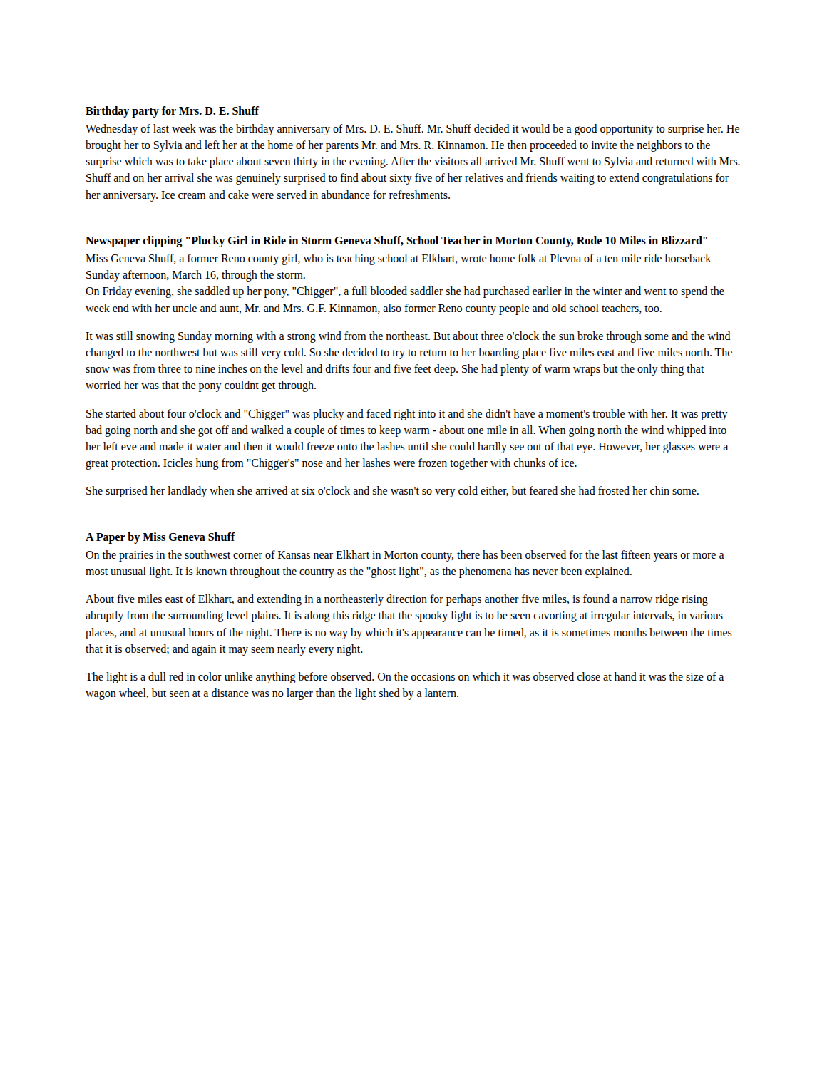Birthday party for Mrs. D. E. Shuff
Wednesday of last week was the birthday anniversary of Mrs. D. E. Shuff. Mr. Shuff decided it would be a good opportunity to surprise her. He brought her to Sylvia and left her at the home of her parents Mr. and Mrs. R. Kinnamon. He then proceeded to invite the neighbors to the surprise which was to take place about seven thirty in the evening. After the visitors all arrived Mr. Shuff went to Sylvia and returned with Mrs. Shuff and on her arrival she was genuinely surprised to find about sixty five of her relatives and friends waiting to extend congratulations for her anniversary. Ice cream and cake were served in abundance for refreshments.
Newspaper clipping "Plucky Girl in Ride in Storm Geneva Shuff, School Teacher in Morton County, Rode 10 Miles in Blizzard"
Miss Geneva Shuff, a former Reno county girl, who is teaching school at Elkhart, wrote home folk at Plevna of a ten mile ride horseback Sunday afternoon, March 16, through the storm.
On Friday evening, she saddled up her pony, "Chigger", a full blooded saddler she had purchased earlier in the winter and went to spend the week end with her uncle and aunt, Mr. and Mrs. G.F. Kinnamon, also former Reno county people and old school teachers, too.
It was still snowing Sunday morning with a strong wind from the northeast. But about three o'clock the sun broke through some and the wind changed to the northwest but was still very cold. So she decided to try to return to her boarding place five miles east and five miles north. The snow was from three to nine inches on the level and drifts four and five feet deep. She had plenty of warm wraps but the only thing that worried her was that the pony couldnt get through.
She started about four o'clock and "Chigger" was plucky and faced right into it and she didn't have a moment's trouble with her. It was pretty bad going north and she got off and walked a couple of times to keep warm - about one mile in all. When going north the wind whipped into her left eve and made it water and then it would freeze onto the lashes until she could hardly see out of that eye. However, her glasses were a great protection. Icicles hung from "Chigger's" nose and her lashes were frozen together with chunks of ice.
She surprised her landlady when she arrived at six o'clock and she wasn't so very cold either, but feared she had frosted her chin some.
A Paper by Miss Geneva Shuff
On the prairies in the southwest corner of Kansas near Elkhart in Morton county, there has been observed for the last fifteen years or more a most unusual light. It is known throughout the country as the "ghost light", as the phenomena has never been explained.
About five miles east of Elkhart, and extending in a northeasterly direction for perhaps another five miles, is found a narrow ridge rising abruptly from the surrounding level plains. It is along this ridge that the spooky light is to be seen cavorting at irregular intervals, in various places, and at unusual hours of the night. There is no way by which it's appearance can be timed, as it is sometimes months between the times that it is observed; and again it may seem nearly every night.
The light is a dull red in color unlike anything before observed. On the occasions on which it was observed close at hand it was the size of a wagon wheel, but seen at a distance was no larger than the light shed by a lantern.